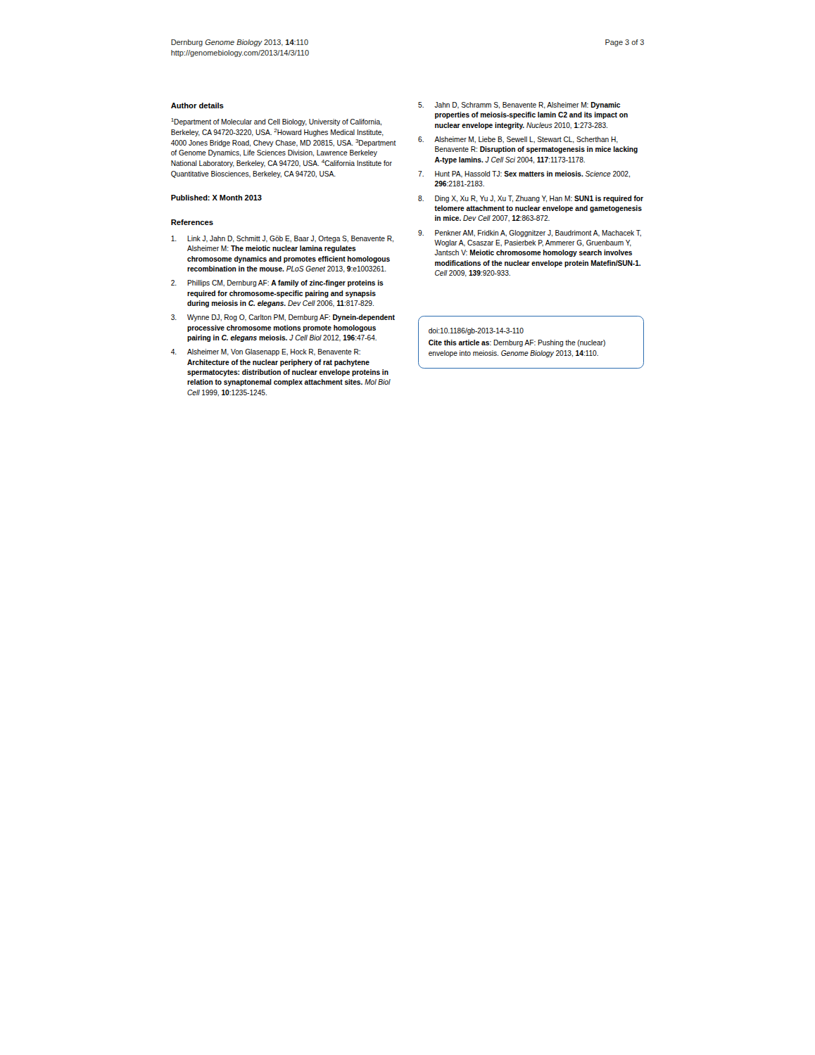Dernburg Genome Biology 2013, 14:110
http://genomebiology.com/2013/14/3/110
Page 3 of 3
Author details
1Department of Molecular and Cell Biology, University of California, Berkeley, CA 94720-3220, USA. 2Howard Hughes Medical Institute, 4000 Jones Bridge Road, Chevy Chase, MD 20815, USA. 3Department of Genome Dynamics, Life Sciences Division, Lawrence Berkeley National Laboratory, Berkeley, CA 94720, USA. 4California Institute for Quantitative Biosciences, Berkeley, CA 94720, USA.
Published: X Month 2013
References
Link J, Jahn D, Schmitt J, Göb E, Baar J, Ortega S, Benavente R, Alsheimer M: The meiotic nuclear lamina regulates chromosome dynamics and promotes efficient homologous recombination in the mouse. PLoS Genet 2013, 9:e1003261.
Phillips CM, Dernburg AF: A family of zinc-finger proteins is required for chromosome-specific pairing and synapsis during meiosis in C. elegans. Dev Cell 2006, 11:817-829.
Wynne DJ, Rog O, Carlton PM, Dernburg AF: Dynein-dependent processive chromosome motions promote homologous pairing in C. elegans meiosis. J Cell Biol 2012, 196:47-64.
Alsheimer M, Von Glasenapp E, Hock R, Benavente R: Architecture of the nuclear periphery of rat pachytene spermatocytes: distribution of nuclear envelope proteins in relation to synaptonemal complex attachment sites. Mol Biol Cell 1999, 10:1235-1245.
Jahn D, Schramm S, Benavente R, Alsheimer M: Dynamic properties of meiosis-specific lamin C2 and its impact on nuclear envelope integrity. Nucleus 2010, 1:273-283.
Alsheimer M, Liebe B, Sewell L, Stewart CL, Scherthan H, Benavente R: Disruption of spermatogenesis in mice lacking A-type lamins. J Cell Sci 2004, 117:1173-1178.
Hunt PA, Hassold TJ: Sex matters in meiosis. Science 2002, 296:2181-2183.
Ding X, Xu R, Yu J, Xu T, Zhuang Y, Han M: SUN1 is required for telomere attachment to nuclear envelope and gametogenesis in mice. Dev Cell 2007, 12:863-872.
Penkner AM, Fridkin A, Gloggnitzer J, Baudrimont A, Machacek T, Woglar A, Csaszar E, Pasierbek P, Ammerer G, Gruenbaum Y, Jantsch V: Meiotic chromosome homology search involves modifications of the nuclear envelope protein Matefin/SUN-1. Cell 2009, 139:920-933.
doi:10.1186/gb-2013-14-3-110
Cite this article as: Dernburg AF: Pushing the (nuclear) envelope into meiosis. Genome Biology 2013, 14:110.